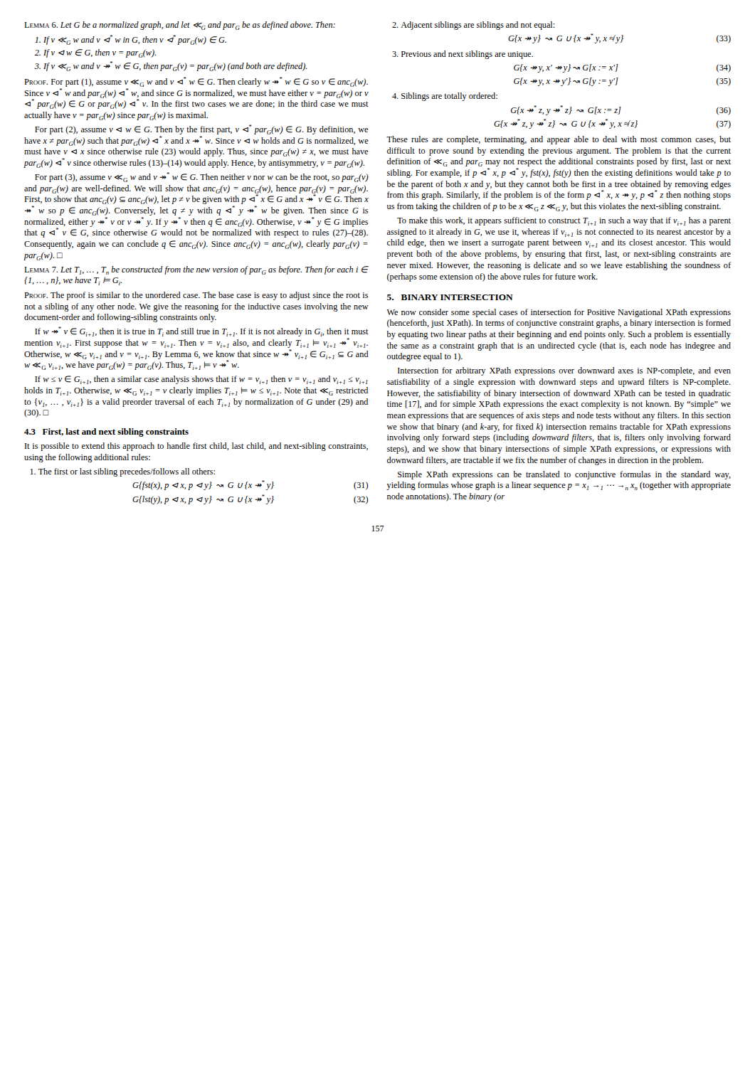Lemma 6. Let G be a normalized graph, and let ≪G and parG be as defined above. Then:
If v ≪G w and v ⊲* w in G, then v ⊲* parG(w) ∈ G.
If v ⊲ w ∈ G, then v = parG(w).
If v ≪G w and v ↠* w ∈ G, then parG(v) = parG(w) (and both are defined).
Proof. For part (1), assume v ≪G w and v ⊲* w ∈ G. Then clearly w ↠* w ∈ G so v ∈ ancG(w). Since v ⊲* w and parG(w) ⊲* w, and since G is normalized, we must have either v = parG(w) or v ⊲* parG(w) ∈ G or parG(w) ⊲* v. In the first two cases we are done; in the third case we must actually have v = parG(w) since parG(w) is maximal.
For part (2), assume v ⊲ w ∈ G. Then by the first part, v ⊲* parG(w) ∈ G. By definition, we have x ≠ parG(w) such that parG(w) ⊲* x and x ↠* w. Since v ⊲ w holds and G is normalized, we must have v ⊲ x since otherwise rule (23) would apply. Thus, since parG(w) ≠ x, we must have parG(w) ⊲* v since otherwise rules (13)–(14) would apply. Hence, by antisymmetry, v = parG(w).
For part (3), assume v ≪G w and v ↠* w ∈ G. Then neither v nor w can be the root, so parG(v) and parG(w) are well-defined. We will show that ancG(v) = ancG(w), hence parG(v) = parG(w). First, to show that ancG(v) ⊆ ancG(w), let p ≠ v be given with p ⊲* x ∈ G and x ↠* v ∈ G. Then x ↠* w so p ∈ ancG(w). Conversely, let q ≠ y with q ⊲* y ↠* w be given. Then since G is normalized, either y ↠* v or v ↠* y. If y ↠* v then q ∈ ancG(v). Otherwise, v ↠* y ∈ G implies that q ⊲* v ∈ G, since otherwise G would not be normalized with respect to rules (27)–(28). Consequently, again we can conclude q ∈ ancG(v). Since ancG(v) = ancG(w), clearly parG(v) = parG(w). □
Lemma 7. Let T1, … , Tn be constructed from the new version of parG as before. Then for each i ∈ {1, … , n}, we have Ti ⊨ Gi.
Proof. The proof is similar to the unordered case. The base case is easy to adjust since the root is not a sibling of any other node. We give the reasoning for the inductive cases involving the new document-order and following-sibling constraints only.
If w ↠* v ∈ Gi+1, then it is true in Ti and still true in Ti+1. If it is not already in Gi, then it must mention vi+1. First suppose that w = vi+1. Then v = vi+1 also, and clearly Ti+1 ⊨ vi+1 ↠* vi+1. Otherwise, w ≪G vi+1 and v = vi+1. By Lemma 6, we know that since w ↠* vi+1 ∈ Gi+1 ⊆ G and w ≪G vi+1, we have parG(w) = parG(v). Thus, Ti+1 ⊨ v ↠* w.
If w ≤ v ∈ Gi+1, then a similar case analysis shows that if w = vi+1 then v = vi+1 and vi+1 ≤ vi+1 holds in Ti+1. Otherwise, w ≪G vi+1 = v clearly implies Ti+1 ⊨ w ≤ vi+1. Note that ≪G restricted to {v1, … , vi+1} is a valid preorder traversal of each Ti+1 by normalization of G under (29) and (30). □
4.3 First, last and next sibling constraints
It is possible to extend this approach to handle first child, last child, and next-sibling constraints, using the following additional rules:
The first or last sibling precedes/follows all others: G{fst(x), p ⊲ x, p ⊲ y} ↝ G ∪ {x ↠* y} (31) G{lst(y), p ⊲ x, p ⊲ y} ↝ G ∪ {x ↠* y} (32)
Adjacent siblings are siblings and not equal: G{x ↠ y} ↝ G ∪ {x ↠* y, x ≉ y} (33)
Previous and next siblings are unique. G{x ↠ y, x′ ↠ y} ↝ G[x := x′] (34) G{x ↠ y, x ↠ y′} ↝ G[y := y′] (35)
Siblings are totally ordered: G{x ↠* z, y ↠* z} ↝ G[x := z] (36) G{x ↠* z, y ↠* z} ↝ G ∪ {x ↠* y, x ≉ z} (37)
These rules are complete, terminating, and appear able to deal with most common cases, but difficult to prove sound by extending the previous argument. The problem is that the current definition of ≪G and parG may not respect the additional constraints posed by first, last or next sibling. For example, if p ⊲* x, p ⊲* y, fst(x), fst(y) then the existing definitions would take p to be the parent of both x and y, but they cannot both be first in a tree obtained by removing edges from this graph. Similarly, if the problem is of the form p ⊲* x, x ↠ y, p ⊲* z then nothing stops us from taking the children of p to be x ≪G z ≪G y, but this violates the next-sibling constraint.
To make this work, it appears sufficient to construct Ti+1 in such a way that if vi+1 has a parent assigned to it already in G, we use it, whereas if vi+1 is not connected to its nearest ancestor by a child edge, then we insert a surrogate parent between vi+1 and its closest ancestor. This would prevent both of the above problems, by ensuring that first, last, or next-sibling constraints are never mixed. However, the reasoning is delicate and so we leave establishing the soundness of (perhaps some extension of) the above rules for future work.
5. BINARY INTERSECTION
We now consider some special cases of intersection for Positive Navigational XPath expressions (henceforth, just XPath). In terms of conjunctive constraint graphs, a binary intersection is formed by equating two linear paths at their beginning and end points only. Such a problem is essentially the same as a constraint graph that is an undirected cycle (that is, each node has indegree and outdegree equal to 1).
Intersection for arbitrary XPath expressions over downward axes is NP-complete, and even satisfiability of a single expression with downward steps and upward filters is NP-complete. However, the satisfiability of binary intersection of downward XPath can be tested in quadratic time [17], and for simple XPath expressions the exact complexity is not known. By “simple” we mean expressions that are sequences of axis steps and node tests without any filters. In this section we show that binary (and k-ary, for fixed k) intersection remains tractable for XPath expressions involving only forward steps (including downward filters, that is, filters only involving forward steps), and we show that binary intersections of simple XPath expressions, or expressions with downward filters, are tractable if we fix the number of changes in direction in the problem.
Simple XPath expressions can be translated to conjunctive formulas in the standard way, yielding formulas whose graph is a linear sequence p = x1 →1 ⋯ →n xn (together with appropriate node annotations). The binary (or
157